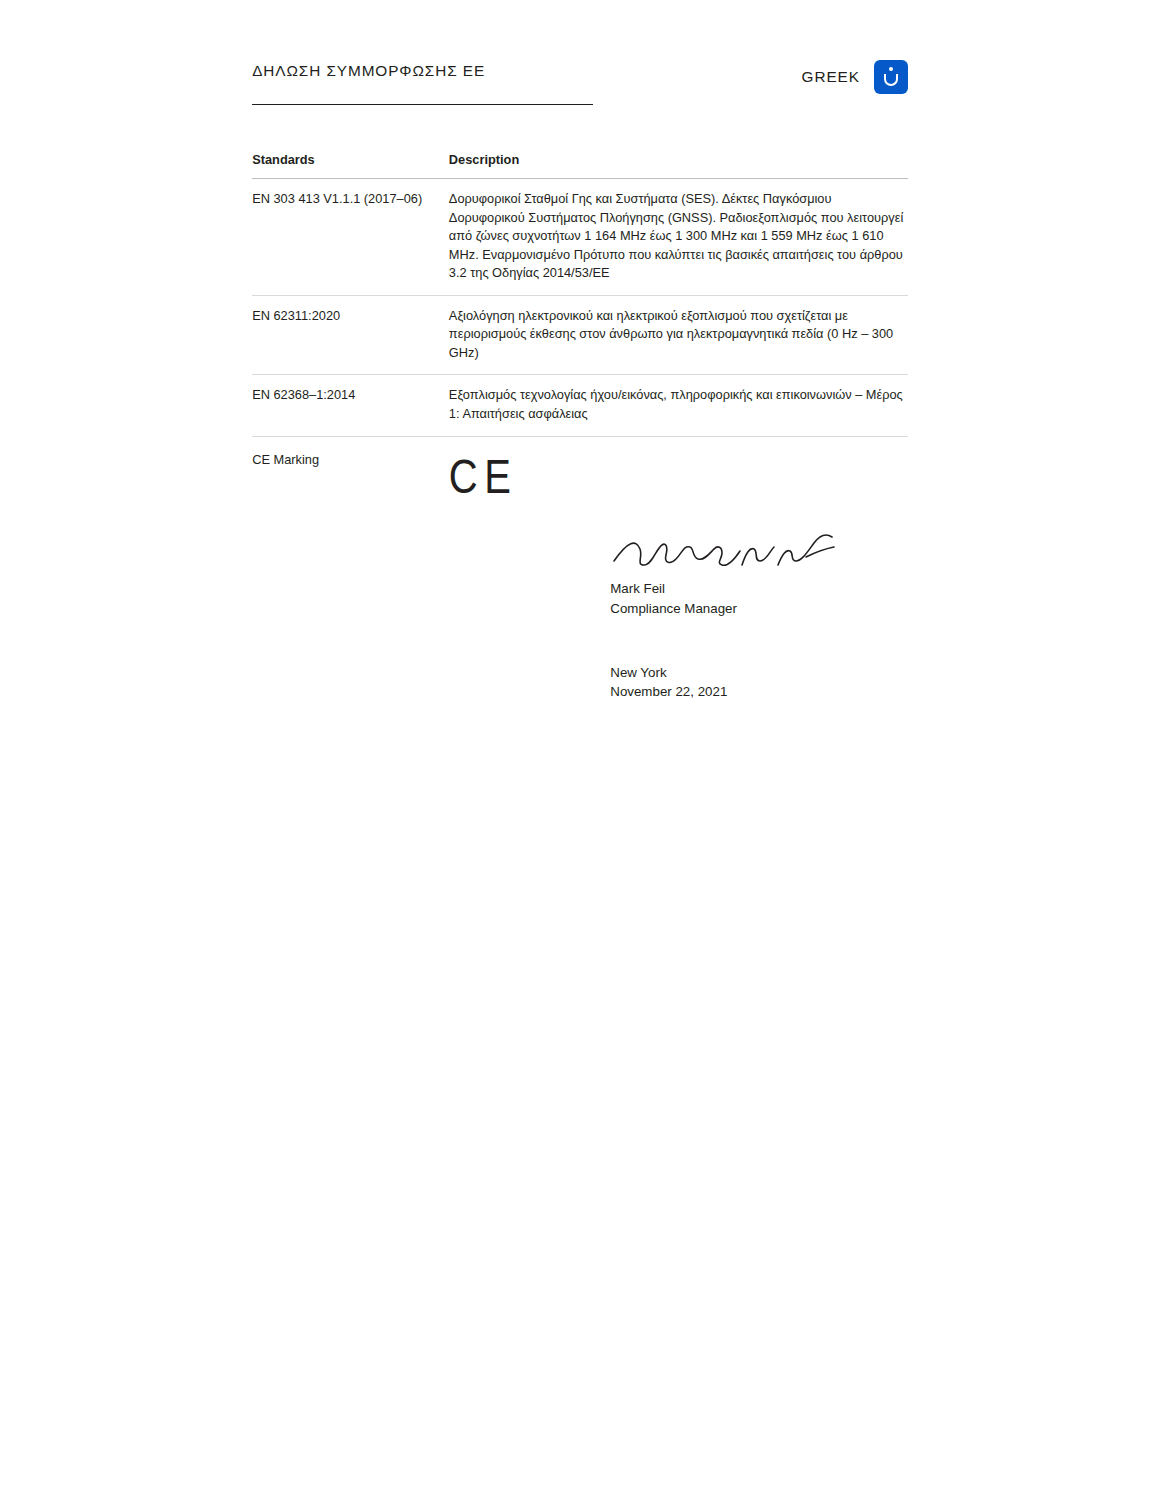ΔΗΛΩΣΗ ΣΥΜΜΟΡΦΩΣΗΣ ΕΕ
GREEK
| Standards | Description |
| --- | --- |
| EN 303 413 V1.1.1 (2017–06) | Δορυφορικοί Σταθμοί Γης και Συστήματα (SES). Δέκτες Παγκόσμιου Δορυφορικού Συστήματος Πλοήγησης (GNSS). Ραδιοεξοπλισμός που λειτουργεί από ζώνες συχνοτήτων 1 164 MHz έως 1 300 MHz και 1 559 MHz έως 1 610 MHz. Εναρμονισμένο Πρότυπο που καλύπτει τις βασικές απαιτήσεις του άρθρου 3.2 της Οδηγίας 2014/53/ΕΕ |
| EN 62311:2020 | Αξιολόγηση ηλεκτρονικού και ηλεκτρικού εξοπλισμού που σχετίζεται με περιορισμούς έκθεσης στον άνθρωπο για ηλεκτρομαγνητικά πεδία (0 Hz – 300 GHz) |
| EN 62368–1:2014 | Εξοπλισμός τεχνολογίας ήχου/εικόνας, πληροφορικής και επικοινωνιών – Μέρος 1: Απαιτήσεις ασφάλειας |
| CE Marking | C E |
Mark Feil
Compliance Manager
New York
November 22, 2021